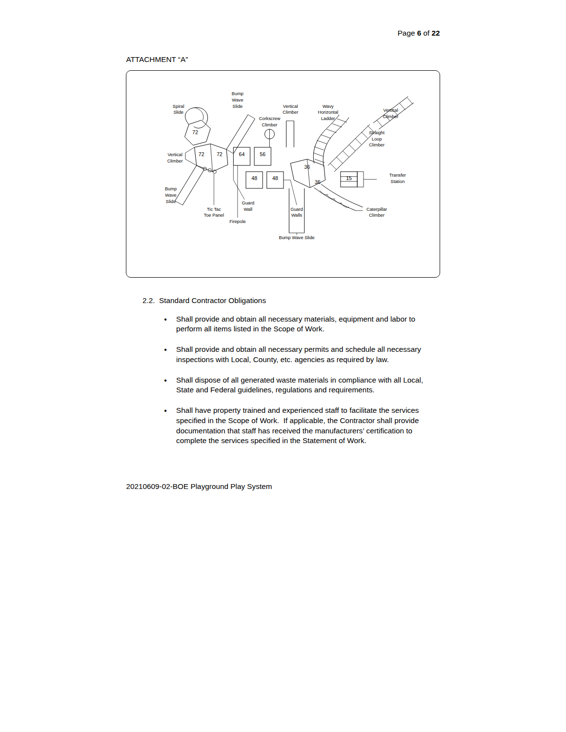Page 6 of 22
ATTACHMENT “A”
Spiral Slide Bump Wave Slide Vertical Climber Wavy Horizontal Ladder Vertical Climber Corkscrew Climber Straight Loop Climber Vertical Climber Bump Wave Slide Transfer Station Tic Tac Toe Panel Guard Wall Firepole Guard Walls Caterpillar Climber Bump Wave Slide 72 72 72 64 56 48 48 36 36 15
2.2. Standard Contractor Obligations
Shall provide and obtain all necessary materials, equipment and labor to perform all items listed in the Scope of Work.
Shall provide and obtain all necessary permits and schedule all necessary inspections with Local, County, etc. agencies as required by law.
Shall dispose of all generated waste materials in compliance with all Local, State and Federal guidelines, regulations and requirements.
Shall have property trained and experienced staff to facilitate the services specified in the Scope of Work. If applicable, the Contractor shall provide documentation that staff has received the manufacturers’ certification to complete the services specified in the Statement of Work.
20210609-02-BOE Playground Play System